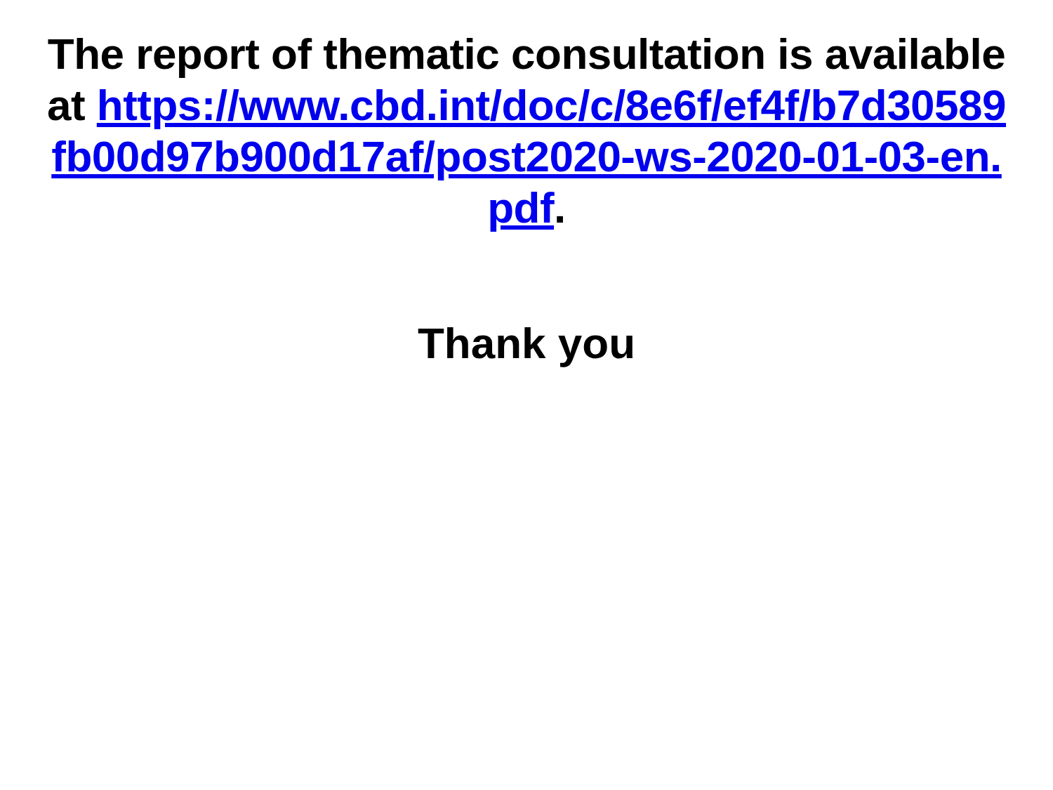The report of thematic consultation is available at https://www.cbd.int/doc/c/8e6f/ef4f/b7d30589fb00d97b900d17af/post2020-ws-2020-01-03-en.pdf.
Thank you